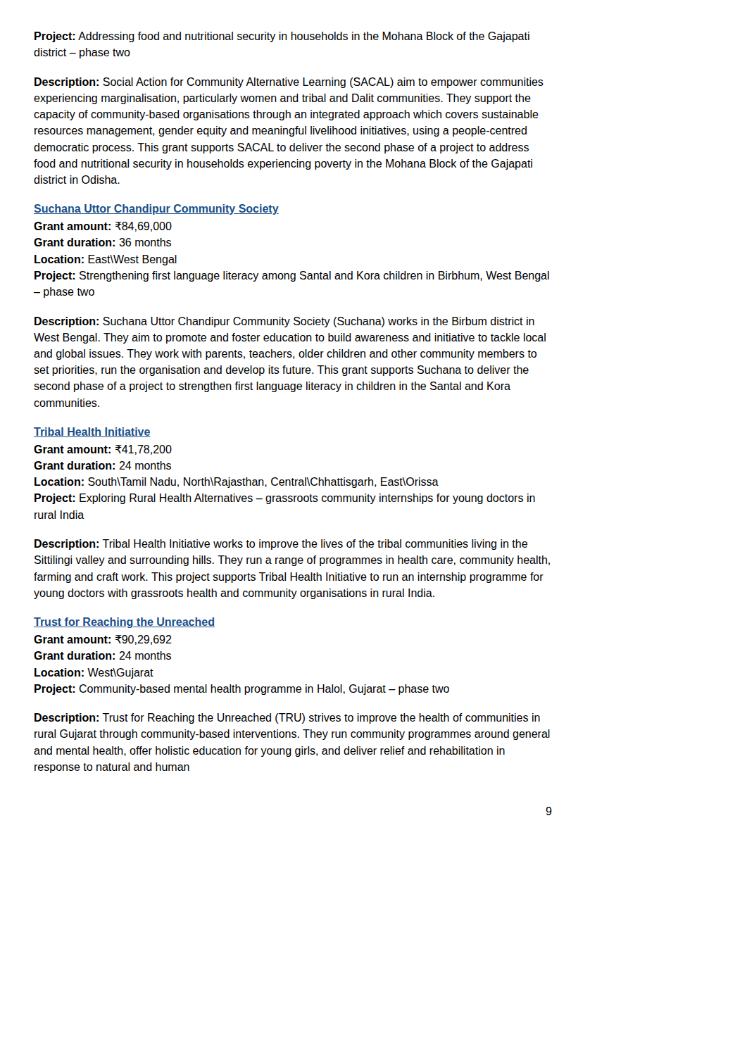Project: Addressing food and nutritional security in households in the Mohana Block of the Gajapati district – phase two
Description: Social Action for Community Alternative Learning (SACAL) aim to empower communities experiencing marginalisation, particularly women and tribal and Dalit communities. They support the capacity of community-based organisations through an integrated approach which covers sustainable resources management, gender equity and meaningful livelihood initiatives, using a people-centred democratic process. This grant supports SACAL to deliver the second phase of a project to address food and nutritional security in households experiencing poverty in the Mohana Block of the Gajapati district in Odisha.
Suchana Uttor Chandipur Community Society
Grant amount: ₹84,69,000
Grant duration: 36 months
Location: East\West Bengal
Project: Strengthening first language literacy among Santal and Kora children in Birbhum, West Bengal – phase two
Description: Suchana Uttor Chandipur Community Society (Suchana) works in the Birbum district in West Bengal. They aim to promote and foster education to build awareness and initiative to tackle local and global issues. They work with parents, teachers, older children and other community members to set priorities, run the organisation and develop its future. This grant supports Suchana to deliver the second phase of a project to strengthen first language literacy in children in the Santal and Kora communities.
Tribal Health Initiative
Grant amount: ₹41,78,200
Grant duration: 24 months
Location: South\Tamil Nadu, North\Rajasthan, Central\Chhattisgarh, East\Orissa
Project: Exploring Rural Health Alternatives – grassroots community internships for young doctors in rural India
Description: Tribal Health Initiative works to improve the lives of the tribal communities living in the Sittilingi valley and surrounding hills. They run a range of programmes in health care, community health, farming and craft work. This project supports Tribal Health Initiative to run an internship programme for young doctors with grassroots health and community organisations in rural India.
Trust for Reaching the Unreached
Grant amount: ₹90,29,692
Grant duration: 24 months
Location: West\Gujarat
Project: Community-based mental health programme in Halol, Gujarat – phase two
Description: Trust for Reaching the Unreached (TRU) strives to improve the health of communities in rural Gujarat through community-based interventions. They run community programmes around general and mental health, offer holistic education for young girls, and deliver relief and rehabilitation in response to natural and human
9